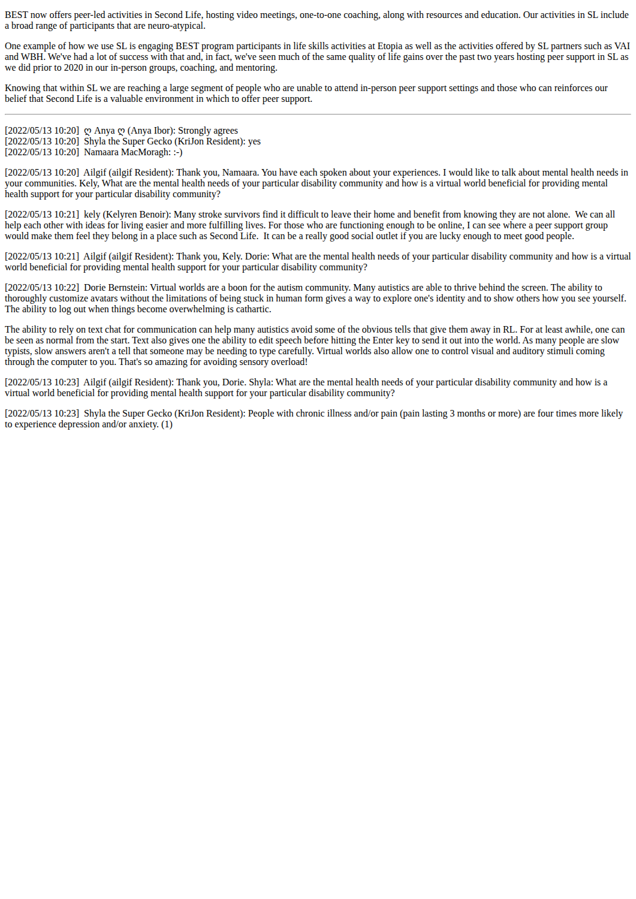BEST now offers peer-led activities in Second Life, hosting video meetings, one-to-one coaching, along with resources and education. Our activities in SL include a broad range of participants that are neuro-atypical.
One example of how we use SL is engaging BEST program participants in life skills activities at Etopia as well as the activities offered by SL partners such as VAI and WBH. We've had a lot of success with that and, in fact, we've seen much of the same quality of life gains over the past two years hosting peer support in SL as we did prior to 2020 in our in-person groups, coaching, and mentoring.
Knowing that within SL we are reaching a large segment of people who are unable to attend in-person peer support settings and those who can reinforces our belief that Second Life is a valuable environment in which to offer peer support.
[2022/05/13 10:20] ღ Anya ღ (Anya Ibor): Strongly agrees
[2022/05/13 10:20] Shyla the Super Gecko (KriJon Resident): yes
[2022/05/13 10:20] Namaara MacMoragh: :-)
[2022/05/13 10:20] Ailgif (ailgif Resident): Thank you, Namaara. You have each spoken about your experiences. I would like to talk about mental health needs in your communities. Kely, What are the mental health needs of your particular disability community and how is a virtual world beneficial for providing mental health support for your particular disability community?
[2022/05/13 10:21] kely (Kelyren Benoir): Many stroke survivors find it difficult to leave their home and benefit from knowing they are not alone. We can all help each other with ideas for living easier and more fulfilling lives. For those who are functioning enough to be online, I can see where a peer support group would make them feel they belong in a place such as Second Life. It can be a really good social outlet if you are lucky enough to meet good people.
[2022/05/13 10:21] Ailgif (ailgif Resident): Thank you, Kely. Dorie: What are the mental health needs of your particular disability community and how is a virtual world beneficial for providing mental health support for your particular disability community?
[2022/05/13 10:22] Dorie Bernstein: Virtual worlds are a boon for the autism community. Many autistics are able to thrive behind the screen. The ability to thoroughly customize avatars without the limitations of being stuck in human form gives a way to explore one's identity and to show others how you see yourself. The ability to log out when things become overwhelming is cathartic.
The ability to rely on text chat for communication can help many autistics avoid some of the obvious tells that give them away in RL. For at least awhile, one can be seen as normal from the start. Text also gives one the ability to edit speech before hitting the Enter key to send it out into the world. As many people are slow typists, slow answers aren't a tell that someone may be needing to type carefully. Virtual worlds also allow one to control visual and auditory stimuli coming through the computer to you. That's so amazing for avoiding sensory overload!
[2022/05/13 10:23] Ailgif (ailgif Resident): Thank you, Dorie. Shyla: What are the mental health needs of your particular disability community and how is a virtual world beneficial for providing mental health support for your particular disability community?
[2022/05/13 10:23] Shyla the Super Gecko (KriJon Resident): People with chronic illness and/or pain (pain lasting 3 months or more) are four times more likely to experience depression and/or anxiety. (1)